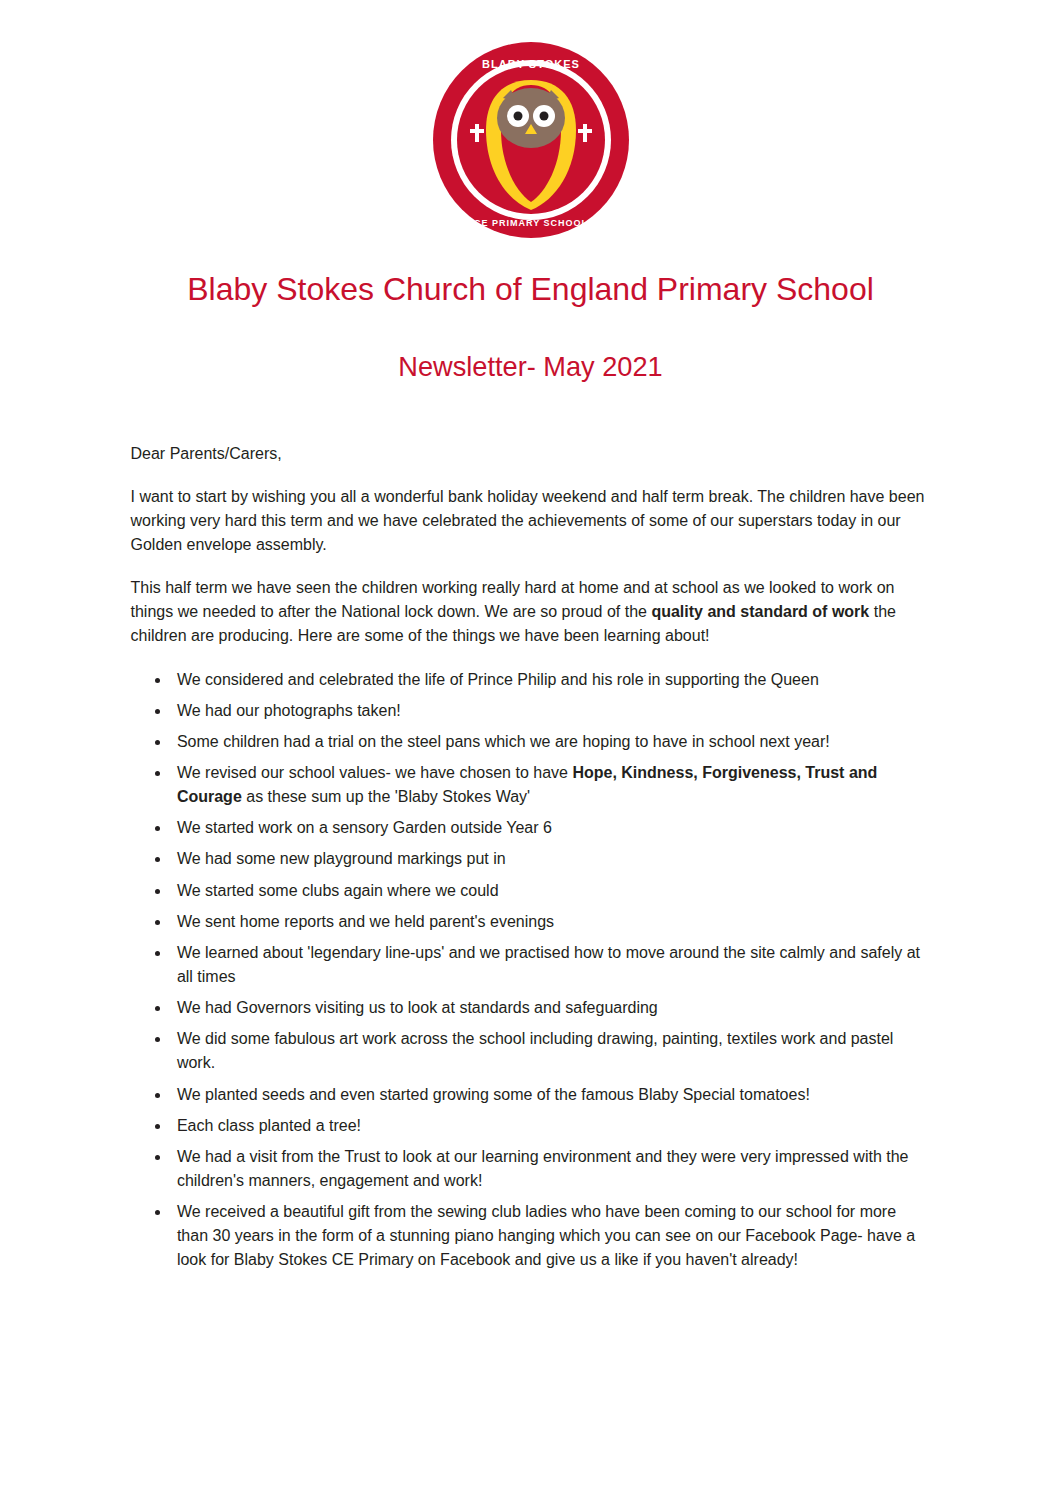BLABY STOKES CE PRIMARY SCHOOL
Blaby Stokes Church of England Primary School
Newsletter- May 2021
Dear Parents/Carers,
I want to start by wishing you all a wonderful bank holiday weekend and half term break. The children have been working very hard this term and we have celebrated the achievements of some of our superstars today in our Golden envelope assembly.
This half term we have seen the children working really hard at home and at school as we looked to work on things we needed to after the National lock down. We are so proud of the quality and standard of work the children are producing. Here are some of the things we have been learning about!
We considered and celebrated the life of Prince Philip and his role in supporting the Queen
We had our photographs taken!
Some children had a trial on the steel pans which we are hoping to have in school next year!
We revised our school values- we have chosen to have Hope, Kindness, Forgiveness, Trust and Courage as these sum up the 'Blaby Stokes Way'
We started work on a sensory Garden outside Year 6
We had some new playground markings put in
We started some clubs again where we could
We sent home reports and we held parent's evenings
We learned about 'legendary line-ups' and we practised how to move around the site calmly and safely at all times
We had Governors visiting us to look at standards and safeguarding
We did some fabulous art work across the school including drawing, painting, textiles work and pastel work.
We planted seeds and even started growing some of the famous Blaby Special tomatoes!
Each class planted a tree!
We had a visit from the Trust to look at our learning environment and they were very impressed with the children's manners, engagement and work!
We received a beautiful gift from the sewing club ladies who have been coming to our school for more than 30 years in the form of a stunning piano hanging which you can see on our Facebook Page- have a look for Blaby Stokes CE Primary on Facebook and give us a like if you haven't already!